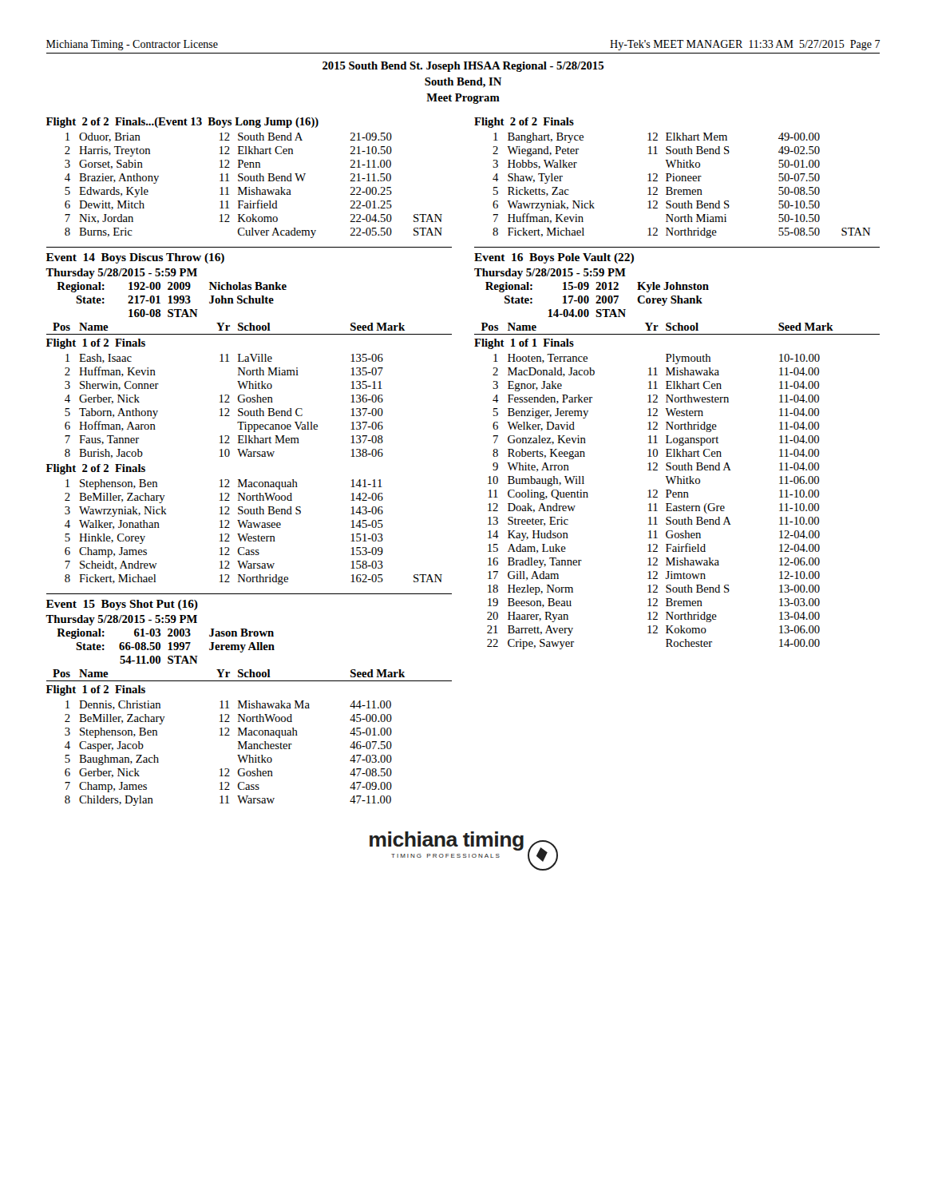Michiana Timing - Contractor License
Hy-Tek's MEET MANAGER 11:33 AM 5/27/2015 Page 7
2015 South Bend St. Joseph IHSAA Regional - 5/28/2015
South Bend, IN
Meet Program
Flight 2 of 2 Finals...(Event 13 Boys Long Jump (16))
| 1 | Oduor, Brian | 12 | South Bend A | 21-09.50 | |
| 2 | Harris, Treyton | 12 | Elkhart Cen | 21-10.50 | |
| 3 | Gorset, Sabin | 12 | Penn | 21-11.00 | |
| 4 | Brazier, Anthony | 11 | South Bend W | 21-11.50 | |
| 5 | Edwards, Kyle | 11 | Mishawaka | 22-00.25 | |
| 6 | Dewitt, Mitch | 11 | Fairfield | 22-01.25 | |
| 7 | Nix, Jordan | 12 | Kokomo | 22-04.50 | STAN |
| 8 | Burns, Eric | | Culver Academy | 22-05.50 | STAN |
Event 14 Boys Discus Throw (16)
Thursday 5/28/2015 - 5:59 PM
| Regional: | 192-00 | 2009 | Nicholas Banke |
| State: | 217-01 | 1993 | John Schulte |
| | 160-08 | STAN | |
| Pos | Name | Yr | School | Seed Mark | |
| --- | --- | --- | --- | --- | --- |
Flight 1 of 2 Finals
| 1 | Eash, Isaac | 11 | LaVille | 135-06 | |
| 2 | Huffman, Kevin | | North Miami | 135-07 | |
| 3 | Sherwin, Conner | | Whitko | 135-11 | |
| 4 | Gerber, Nick | 12 | Goshen | 136-06 | |
| 5 | Taborn, Anthony | 12 | South Bend C | 137-00 | |
| 6 | Hoffman, Aaron | | Tippecanoe Valle | 137-06 | |
| 7 | Faus, Tanner | 12 | Elkhart Mem | 137-08 | |
| 8 | Burish, Jacob | 10 | Warsaw | 138-06 | |
Flight 2 of 2 Finals
| 1 | Stephenson, Ben | 12 | Maconaquah | 141-11 | |
| 2 | BeMiller, Zachary | 12 | NorthWood | 142-06 | |
| 3 | Wawrzyniak, Nick | 12 | South Bend S | 143-06 | |
| 4 | Walker, Jonathan | 12 | Wawasee | 145-05 | |
| 5 | Hinkle, Corey | 12 | Western | 151-03 | |
| 6 | Champ, James | 12 | Cass | 153-09 | |
| 7 | Scheidt, Andrew | 12 | Warsaw | 158-03 | |
| 8 | Fickert, Michael | 12 | Northridge | 162-05 | STAN |
Event 15 Boys Shot Put (16)
Thursday 5/28/2015 - 5:59 PM
| Regional: | 61-03 | 2003 | Jason Brown |
| State: | 66-08.50 | 1997 | Jeremy Allen |
| | 54-11.00 | STAN | |
| Pos | Name | Yr | School | Seed Mark | |
| --- | --- | --- | --- | --- | --- |
Flight 1 of 2 Finals
| 1 | Dennis, Christian | 11 | Mishawaka Ma | 44-11.00 | |
| 2 | BeMiller, Zachary | 12 | NorthWood | 45-00.00 | |
| 3 | Stephenson, Ben | 12 | Maconaquah | 45-01.00 | |
| 4 | Casper, Jacob | | Manchester | 46-07.50 | |
| 5 | Baughman, Zach | | Whitko | 47-03.00 | |
| 6 | Gerber, Nick | 12 | Goshen | 47-08.50 | |
| 7 | Champ, James | 12 | Cass | 47-09.00 | |
| 8 | Childers, Dylan | 11 | Warsaw | 47-11.00 | |
Flight 2 of 2 Finals
| 1 | Banghart, Bryce | 12 | Elkhart Mem | 49-00.00 | |
| 2 | Wiegand, Peter | 11 | South Bend S | 49-02.50 | |
| 3 | Hobbs, Walker | | Whitko | 50-01.00 | |
| 4 | Shaw, Tyler | 12 | Pioneer | 50-07.50 | |
| 5 | Ricketts, Zac | 12 | Bremen | 50-08.50 | |
| 6 | Wawrzyniak, Nick | 12 | South Bend S | 50-10.50 | |
| 7 | Huffman, Kevin | | North Miami | 50-10.50 | |
| 8 | Fickert, Michael | 12 | Northridge | 55-08.50 | STAN |
Event 16 Boys Pole Vault (22)
Thursday 5/28/2015 - 5:59 PM
| Regional: | 15-09 | 2012 | Kyle Johnston |
| State: | 17-00 | 2007 | Corey Shank |
| | 14-04.00 | STAN | |
| Pos | Name | Yr | School | Seed Mark | |
| --- | --- | --- | --- | --- | --- |
Flight 1 of 1 Finals
| 1 | Hooten, Terrance | | Plymouth | 10-10.00 | |
| 2 | MacDonald, Jacob | 11 | Mishawaka | 11-04.00 | |
| 3 | Egnor, Jake | 11 | Elkhart Cen | 11-04.00 | |
| 4 | Fessenden, Parker | 12 | Northwestern | 11-04.00 | |
| 5 | Benziger, Jeremy | 12 | Western | 11-04.00 | |
| 6 | Welker, David | 12 | Northridge | 11-04.00 | |
| 7 | Gonzalez, Kevin | 11 | Logansport | 11-04.00 | |
| 8 | Roberts, Keegan | 10 | Elkhart Cen | 11-04.00 | |
| 9 | White, Arron | 12 | South Bend A | 11-04.00 | |
| 10 | Bumbaugh, Will | | Whitko | 11-06.00 | |
| 11 | Cooling, Quentin | 12 | Penn | 11-10.00 | |
| 12 | Doak, Andrew | 11 | Eastern (Gre | 11-10.00 | |
| 13 | Streeter, Eric | 11 | South Bend A | 11-10.00 | |
| 14 | Kay, Hudson | 11 | Goshen | 12-04.00 | |
| 15 | Adam, Luke | 12 | Fairfield | 12-04.00 | |
| 16 | Bradley, Tanner | 12 | Mishawaka | 12-06.00 | |
| 17 | Gill, Adam | 12 | Jimtown | 12-10.00 | |
| 18 | Hezlep, Norm | 12 | South Bend S | 13-00.00 | |
| 19 | Beeson, Beau | 12 | Bremen | 13-03.00 | |
| 20 | Haarer, Ryan | 12 | Northridge | 13-04.00 | |
| 21 | Barrett, Avery | 12 | Kokomo | 13-06.00 | |
| 22 | Cripe, Sawyer | | Rochester | 14-00.00 | |
michiana timingTIMING PROFESSIONALS